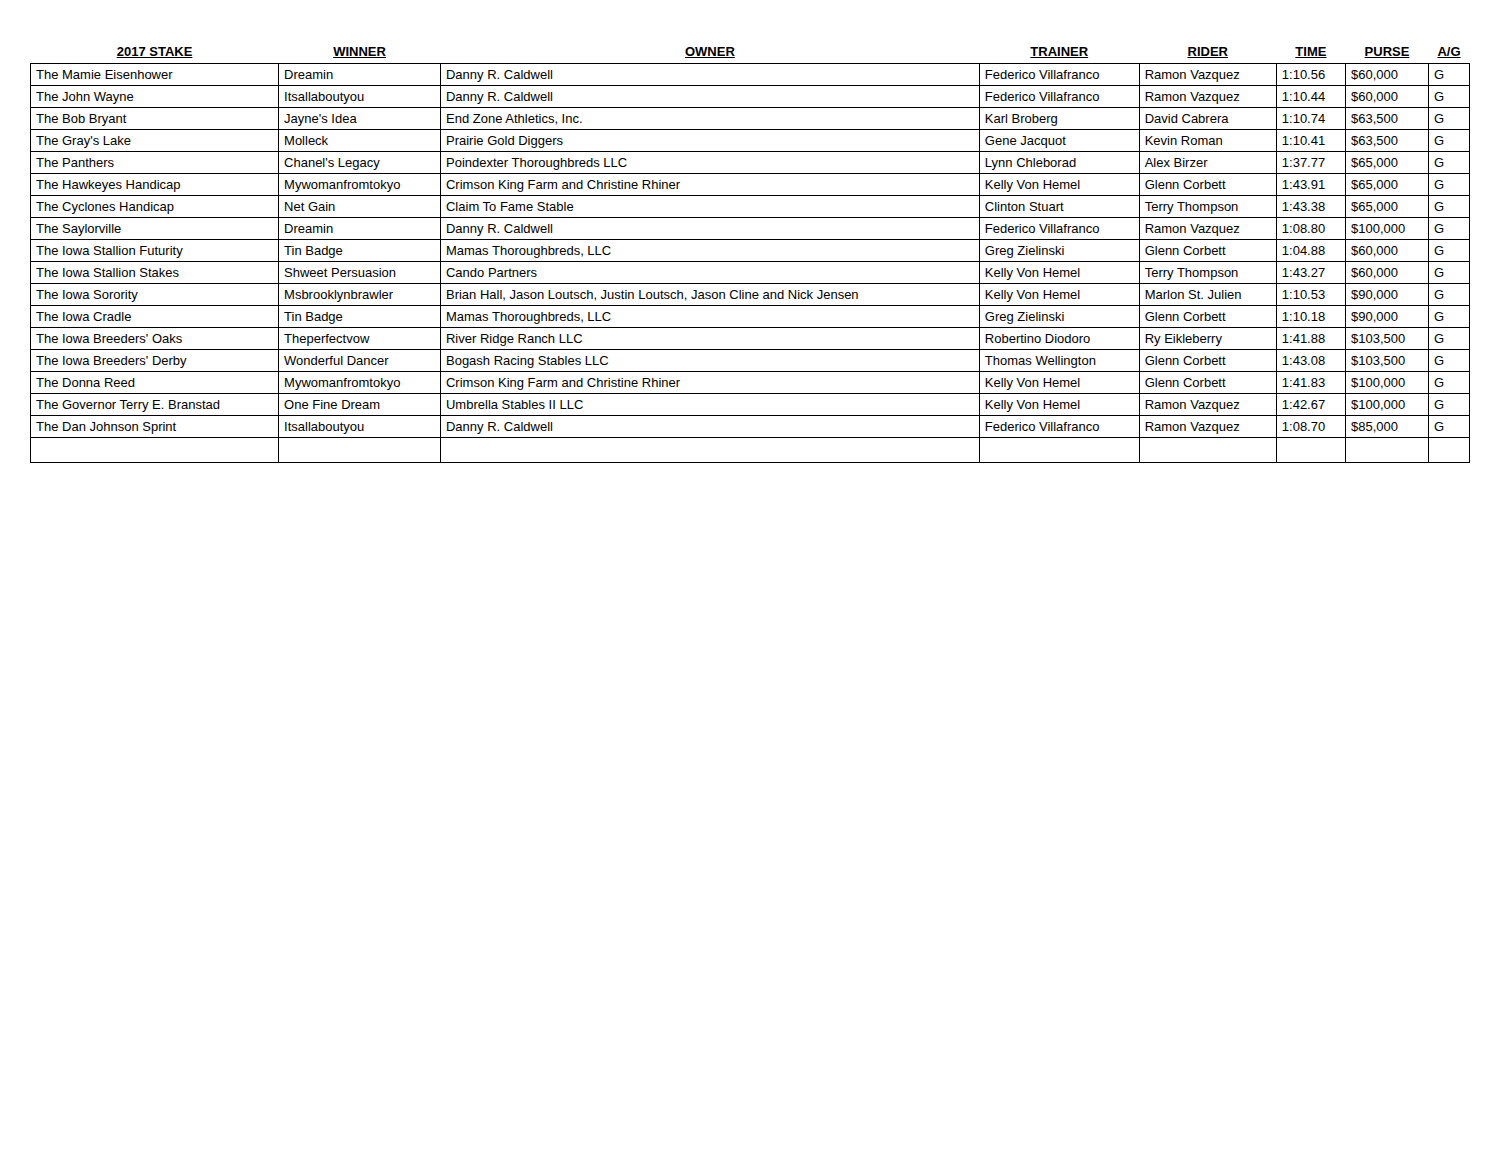| 2017 STAKE | WINNER | OWNER | TRAINER | RIDER | TIME | PURSE | A/G |
| --- | --- | --- | --- | --- | --- | --- | --- |
| The Mamie Eisenhower | Dreamin | Danny R. Caldwell | Federico Villafranco | Ramon Vazquez | 1:10.56 | $60,000 | G |
| The John Wayne | Itsallaboutyou | Danny R. Caldwell | Federico Villafranco | Ramon Vazquez | 1:10.44 | $60,000 | G |
| The Bob Bryant | Jayne's Idea | End Zone Athletics, Inc. | Karl Broberg | David Cabrera | 1:10.74 | $63,500 | G |
| The Gray's Lake | Molleck | Prairie Gold Diggers | Gene Jacquot | Kevin Roman | 1:10.41 | $63,500 | G |
| The Panthers | Chanel's Legacy | Poindexter Thoroughbreds LLC | Lynn Chleborad | Alex Birzer | 1:37.77 | $65,000 | G |
| The Hawkeyes Handicap | Mywomanfromtokyo | Crimson King Farm and Christine Rhiner | Kelly Von Hemel | Glenn Corbett | 1:43.91 | $65,000 | G |
| The Cyclones Handicap | Net Gain | Claim To Fame Stable | Clinton Stuart | Terry Thompson | 1:43.38 | $65,000 | G |
| The Saylorville | Dreamin | Danny R. Caldwell | Federico Villafranco | Ramon Vazquez | 1:08.80 | $100,000 | G |
| The Iowa Stallion Futurity | Tin Badge | Mamas Thoroughbreds, LLC | Greg Zielinski | Glenn Corbett | 1:04.88 | $60,000 | G |
| The Iowa Stallion Stakes | Shweet Persuasion | Cando Partners | Kelly Von Hemel | Terry Thompson | 1:43.27 | $60,000 | G |
| The Iowa Sorority | Msbrooklynbrawler | Brian Hall, Jason Loutsch, Justin Loutsch, Jason Cline and Nick Jensen | Kelly Von Hemel | Marlon St. Julien | 1:10.53 | $90,000 | G |
| The Iowa Cradle | Tin Badge | Mamas Thoroughbreds, LLC | Greg Zielinski | Glenn Corbett | 1:10.18 | $90,000 | G |
| The Iowa Breeders' Oaks | Theperfectvow | River Ridge Ranch LLC | Robertino Diodoro | Ry Eikleberry | 1:41.88 | $103,500 | G |
| The Iowa Breeders' Derby | Wonderful Dancer | Bogash Racing Stables LLC | Thomas Wellington | Glenn Corbett | 1:43.08 | $103,500 | G |
| The Donna Reed | Mywomanfromtokyo | Crimson King Farm and Christine Rhiner | Kelly Von Hemel | Glenn Corbett | 1:41.83 | $100,000 | G |
| The Governor Terry E. Branstad | One Fine Dream | Umbrella Stables II LLC | Kelly Von Hemel | Ramon Vazquez | 1:42.67 | $100,000 | G |
| The Dan Johnson Sprint | Itsallaboutyou | Danny R. Caldwell | Federico Villafranco | Ramon Vazquez | 1:08.70 | $85,000 | G |